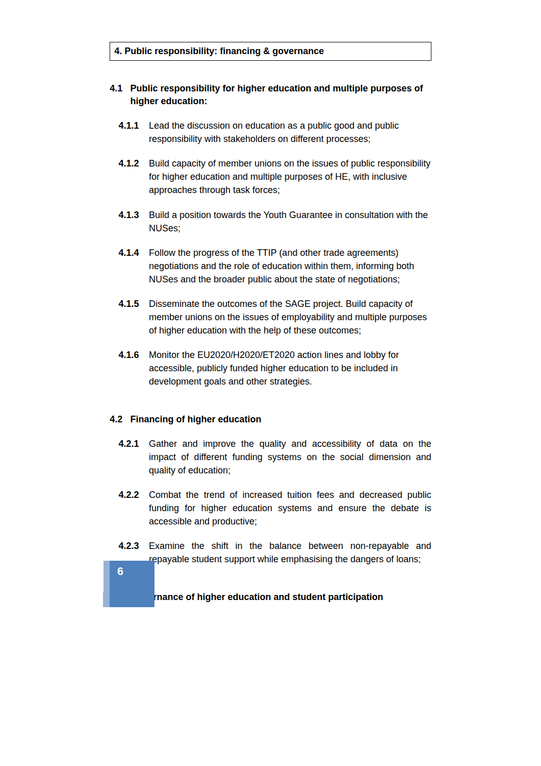4. Public responsibility: financing & governance
4.1 Public responsibility for higher education and multiple purposes of higher education:
4.1.1
Lead the discussion on education as a public good and public responsibility with stakeholders on different processes;
4.1.2
Build capacity of member unions on the issues of public responsibility for higher education and multiple purposes of HE, with inclusive approaches through task forces;
4.1.3
Build a position towards the Youth Guarantee in consultation with the NUSes;
4.1.4
Follow the progress of the TTIP (and other trade agreements) negotiations and the role of education within them, informing both NUSes and the broader public about the state of negotiations;
4.1.5
Disseminate the outcomes of the SAGE project. Build capacity of member unions on the issues of employability and multiple purposes of higher education with the help of these outcomes;
4.1.6
Monitor the EU2020/H2020/ET2020 action lines and lobby for accessible, publicly funded higher education to be included in development goals and other strategies.
4.2 Financing of higher education
4.2.1
Gather and improve the quality and accessibility of data on the impact of different funding systems on the social dimension and quality of education;
4.2.2
Combat the trend of increased tuition fees and decreased public funding for higher education systems and ensure the debate is accessible and productive;
4.2.3
Examine the shift in the balance between non-repayable and repayable student support while emphasising the dangers of loans;
4.3 Governance of higher education and student participation
6